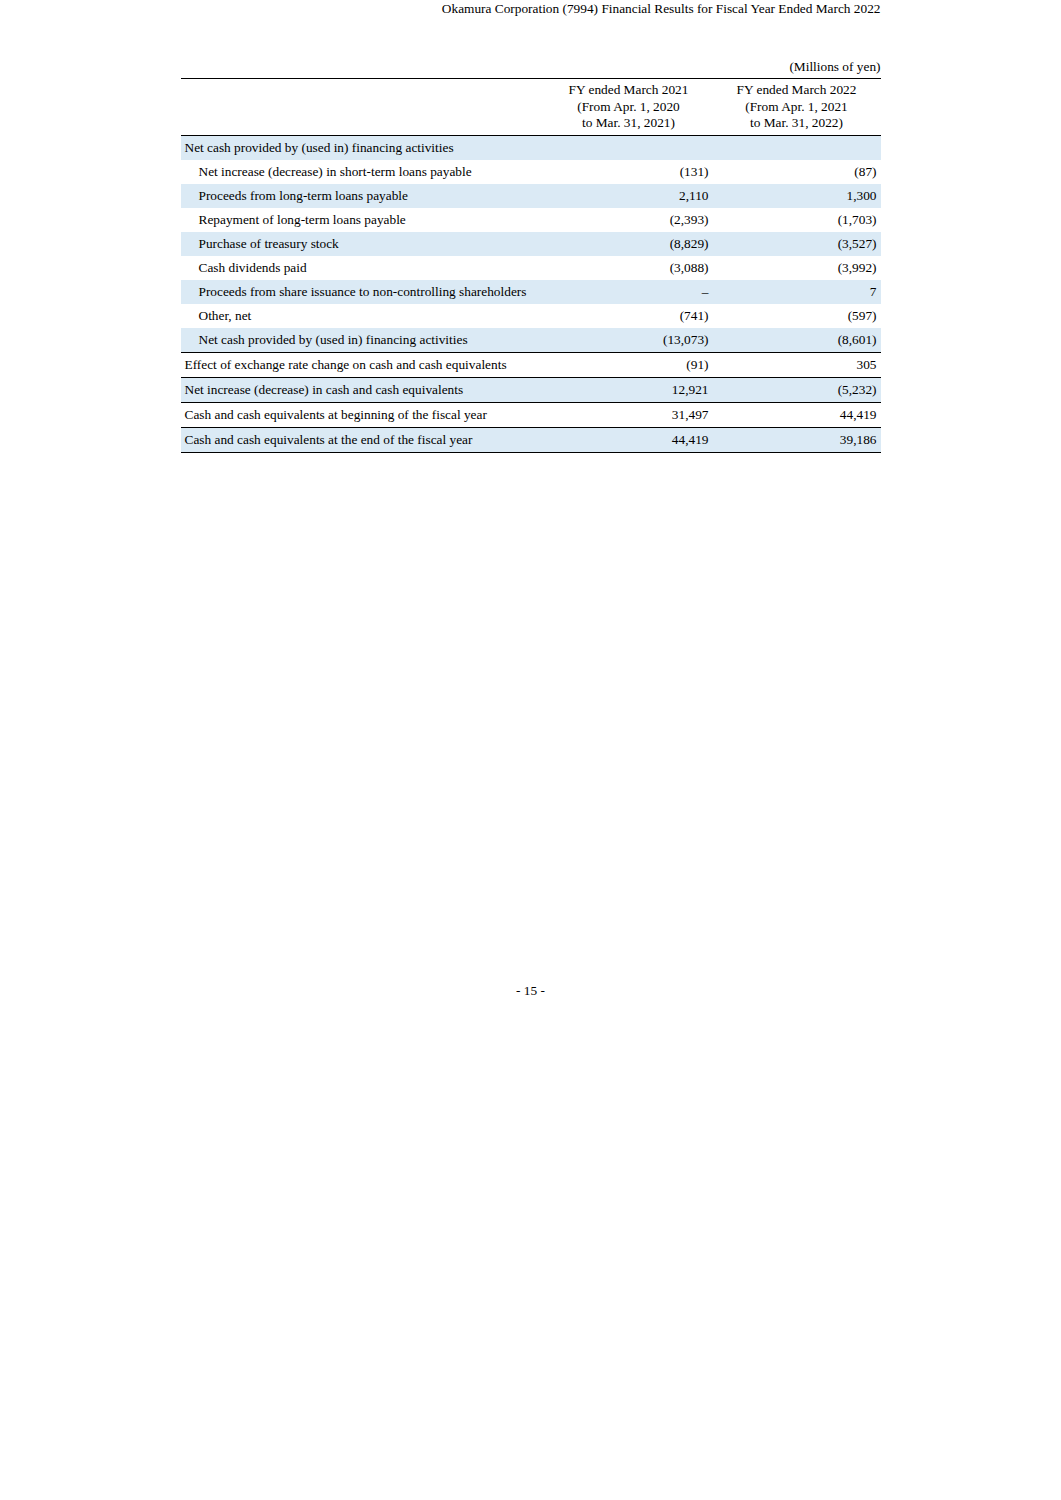Okamura Corporation (7994) Financial Results for Fiscal Year Ended March 2022
(Millions of yen)
| | FY ended March 2021 (From Apr. 1, 2020 to Mar. 31, 2021) | FY ended March 2022 (From Apr. 1, 2021 to Mar. 31, 2022) |
| --- | --- | --- |
| Net cash provided by (used in) financing activities | | |
| Net increase (decrease) in short-term loans payable | (131) | (87) |
| Proceeds from long-term loans payable | 2,110 | 1,300 |
| Repayment of long-term loans payable | (2,393) | (1,703) |
| Purchase of treasury stock | (8,829) | (3,527) |
| Cash dividends paid | (3,088) | (3,992) |
| Proceeds from share issuance to non-controlling shareholders | – | 7 |
| Other, net | (741) | (597) |
| Net cash provided by (used in) financing activities | (13,073) | (8,601) |
| Effect of exchange rate change on cash and cash equivalents | (91) | 305 |
| Net increase (decrease) in cash and cash equivalents | 12,921 | (5,232) |
| Cash and cash equivalents at beginning of the fiscal year | 31,497 | 44,419 |
| Cash and cash equivalents at the end of the fiscal year | 44,419 | 39,186 |
- 15 -